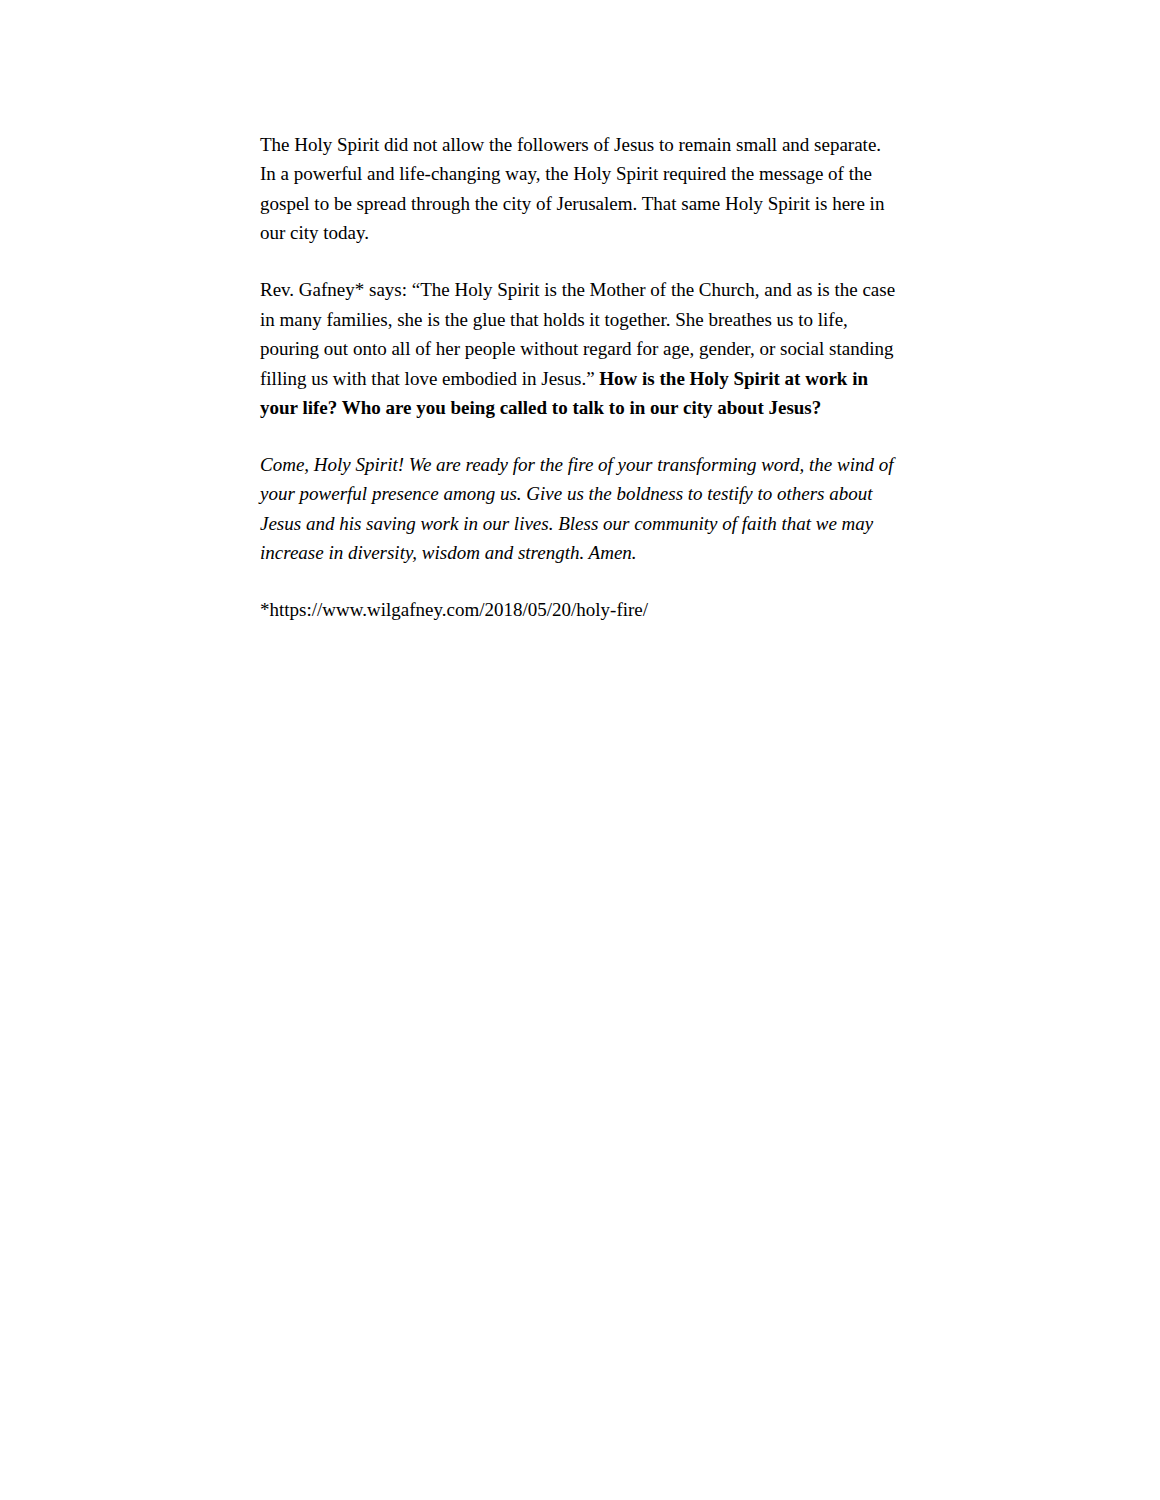The Holy Spirit did not allow the followers of Jesus to remain small and separate. In a powerful and life-changing way, the Holy Spirit required the message of the gospel to be spread through the city of Jerusalem. That same Holy Spirit is here in our city today.
Rev. Gafney* says: “The Holy Spirit is the Mother of the Church, and as is the case in many families, she is the glue that holds it together. She breathes us to life, pouring out onto all of her people without regard for age, gender, or social standing filling us with that love embodied in Jesus.” How is the Holy Spirit at work in your life? Who are you being called to talk to in our city about Jesus?
Come, Holy Spirit! We are ready for the fire of your transforming word, the wind of your powerful presence among us. Give us the boldness to testify to others about Jesus and his saving work in our lives. Bless our community of faith that we may increase in diversity, wisdom and strength. Amen.
*https://www.wilgafney.com/2018/05/20/holy-fire/